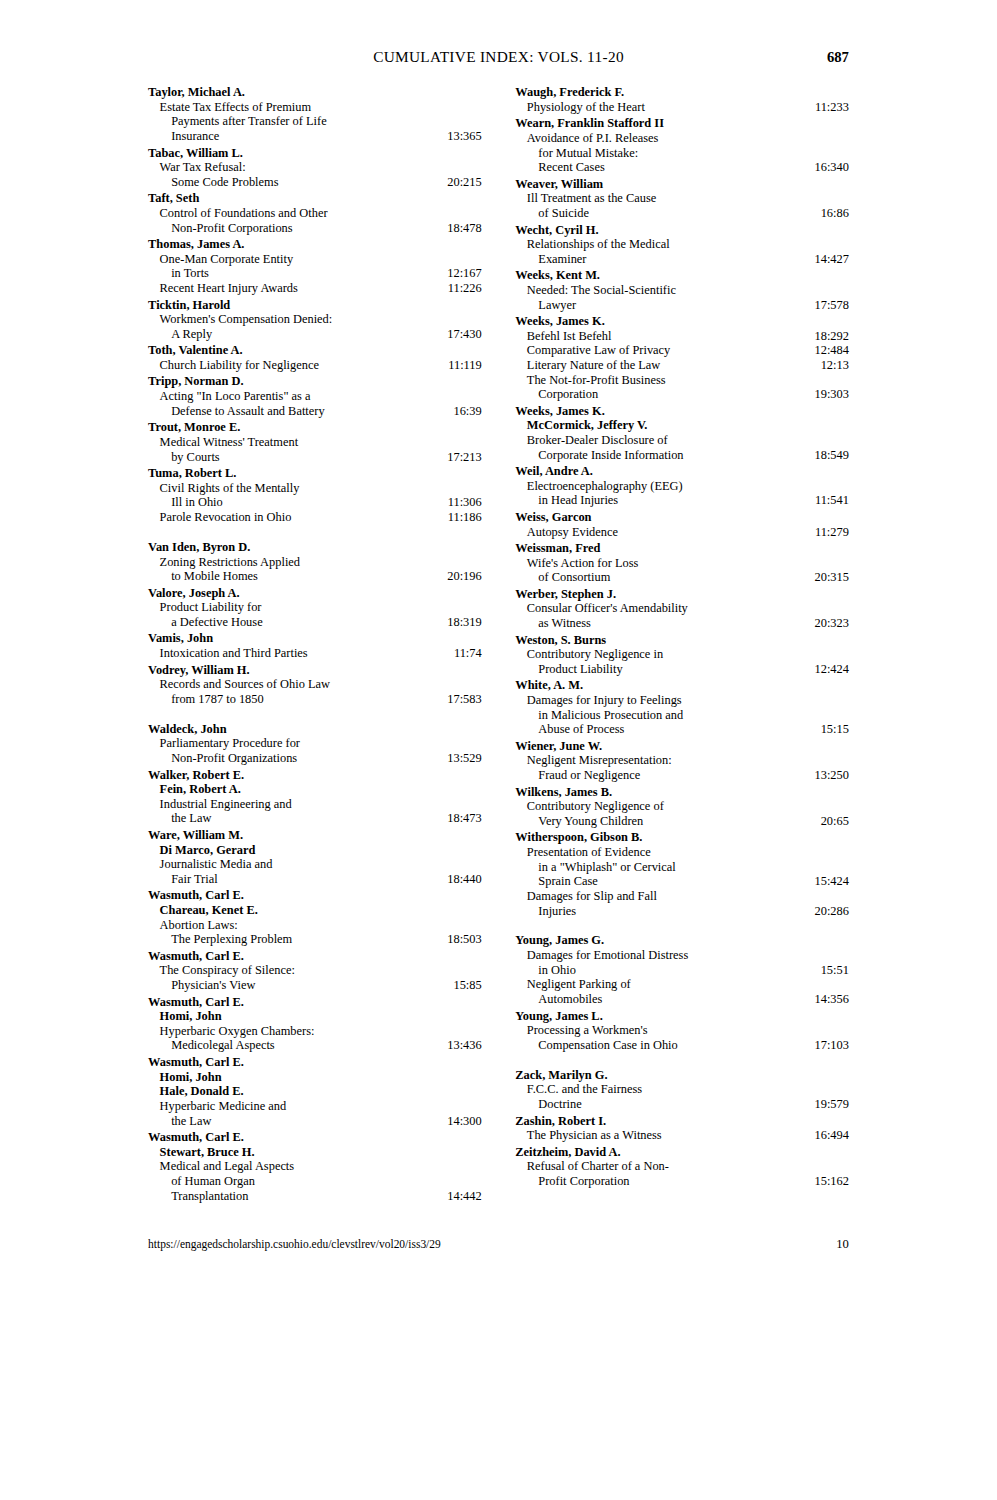CUMULATIVE INDEX: VOLS. 11-20
687
Taylor, Michael A.
Estate Tax Effects of PremiumPayments after Transfer of Life Insurance 13:365
Tabac, William L.
War Tax Refusal:Some Code Problems 20:215
Taft, Seth
Control of Foundations and OtherNon-Profit Corporations 18:478
Thomas, James A.
One-Man Corporate Entityin Torts 12:167
Recent Heart Injury Awards 11:226
Ticktin, Harold
Workmen's Compensation Denied:A Reply 17:430
Toth, Valentine A.
Church Liability for Negligence 11:119
Tripp, Norman D.
Acting "In Loco Parentis" as aDefense to Assault and Battery 16:39
Trout, Monroe E.
Medical Witness' Treatmentby Courts 17:213
Tuma, Robert L.
Civil Rights of the MentallyIll in Ohio 11:306
Parole Revocation in Ohio 11:186
Van Iden, Byron D.
Zoning Restrictions Appliedto Mobile Homes 20:196
Valore, Joseph A.
Product Liability fora Defective House 18:319
Vamis, John
Intoxication and Third Parties 11:74
Vodrey, William H.
Records and Sources of Ohio Lawfrom 1787 to 185017:583
Waldeck, John
Parliamentary Procedure forNon-Profit Organizations 13:529
Walker, Robert E.
Fein, Robert A.
Industrial Engineering andthe Law 18:473
Ware, William M.
Di Marco, Gerard
Journalistic Media andFair Trial 18:440
Wasmuth, Carl E.
Chareau, Kenet E.
Abortion Laws:The Perplexing Problem 18:503
Wasmuth, Carl E.
The Conspiracy of Silence:Physician's View 15:85
Wasmuth, Carl E.
Homi, John
Hyperbaric Oxygen Chambers:Medicolegal Aspects 13:436
Wasmuth, Carl E.
Homi, John
Hale, Donald E.
Hyperbaric Medicine andthe Law 14:300
Wasmuth, Carl E.
Stewart, Bruce H.
Medical and Legal Aspectsof Human Organ Transplantation 14:442
Waugh, Frederick F.
Physiology of the Heart 11:233
Wearn, Franklin Stafford II
Avoidance of P.I. Releasesfor Mutual Mistake: Recent Cases 16:340
Weaver, William
Ill Treatment as the Causeof Suicide 16:86
Wecht, Cyril H.
Relationships of the MedicalExaminer 14:427
Weeks, Kent M.
Needed: The Social-ScientificLawyer 17:578
Weeks, James K.
Befehl Ist Befehl 18:292
Comparative Law of Privacy 12:484
Literary Nature of the Law 12:13
The Not-for-Profit BusinessCorporation 19:303
Weeks, James K.
McCormick, Jeffery V.
Broker-Dealer Disclosure ofCorporate Inside Information 18:549
Weil, Andre A.
Electroencephalography (EEG)in Head Injuries 11:541
Weiss, Garcon
Autopsy Evidence 11:279
Weissman, Fred
Wife's Action for Lossof Consortium 20:315
Werber, Stephen J.
Consular Officer's Amendabilityas Witness 20:323
Weston, S. Burns
Contributory Negligence inProduct Liability 12:424
White, A. M.
Damages for Injury to Feelingsin Malicious Prosecution and Abuse of Process 15:15
Wiener, June W.
Negligent Misrepresentation:Fraud or Negligence 13:250
Wilkens, James B.
Contributory Negligence ofVery Young Children 20:65
Witherspoon, Gibson B.
Presentation of Evidencein a "Whiplash" or Cervical Sprain Case 15:424
Damages for Slip and FallInjuries 20:286
Young, James G.
Damages for Emotional Distressin Ohio 15:51
Negligent Parking ofAutomobiles 14:356
Young, James L.
Processing a Workmen'sCompensation Case in Ohio 17:103
Zack, Marilyn G.
F.C.C. and the FairnessDoctrine 19:579
Zashin, Robert I.
The Physician as a Witness 16:494
Zeitzheim, David A.
Refusal of Charter of a Non-Profit Corporation 15:162
https://engagedscholarship.csuohio.edu/clevstlrev/vol20/iss3/29 10